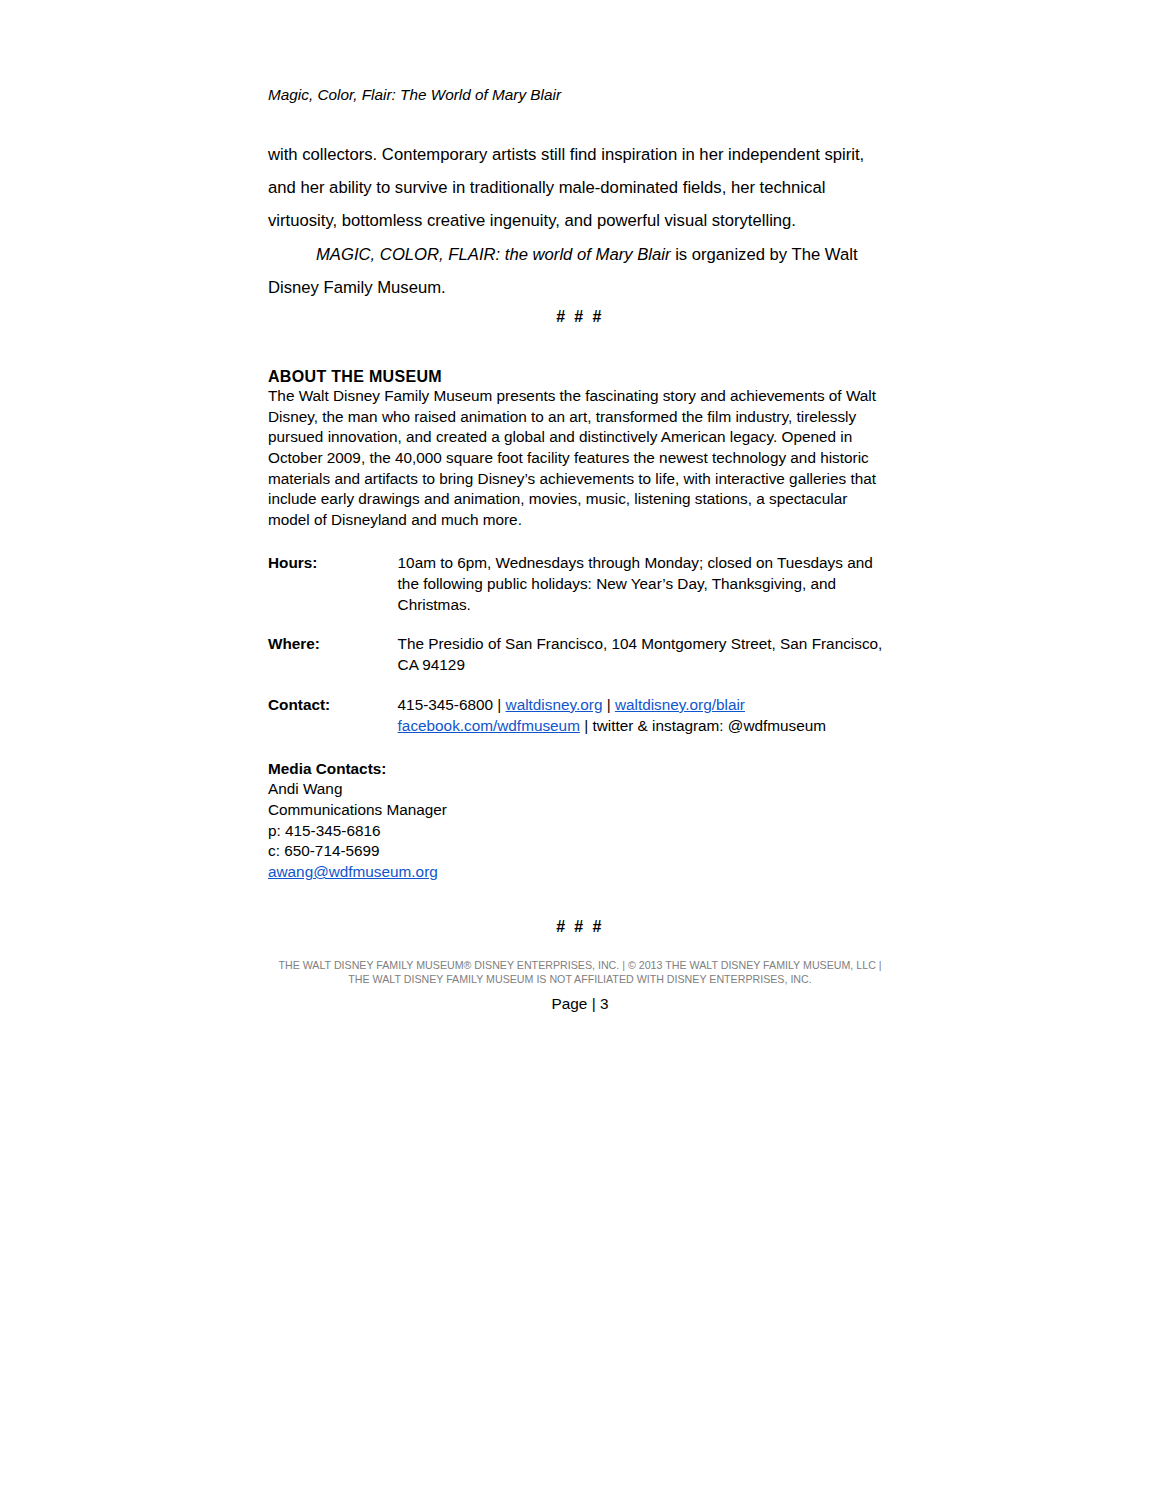Magic, Color, Flair: The World of Mary Blair
with collectors. Contemporary artists still find inspiration in her independent spirit, and her ability to survive in traditionally male-dominated fields, her technical virtuosity, bottomless creative ingenuity, and powerful visual storytelling.
MAGIC, COLOR, FLAIR: the world of Mary Blair is organized by The Walt Disney Family Museum.
# # #
ABOUT THE MUSEUM
The Walt Disney Family Museum presents the fascinating story and achievements of Walt Disney, the man who raised animation to an art, transformed the film industry, tirelessly pursued innovation, and created a global and distinctively American legacy. Opened in October 2009, the 40,000 square foot facility features the newest technology and historic materials and artifacts to bring Disney’s achievements to life, with interactive galleries that include early drawings and animation, movies, music, listening stations, a spectacular model of Disneyland and much more.
| Hours: | 10am to 6pm, Wednesdays through Monday; closed on Tuesdays and the following public holidays: New Year’s Day, Thanksgiving, and Christmas. |
| Where: | The Presidio of San Francisco, 104 Montgomery Street, San Francisco, CA 94129 |
| Contact: | 415-345-6800 / waltdisney.org / waltdisney.org/blair facebook.com/wdfmuseum / twitter & instagram: @wdfmuseum |
Media Contacts:
Andi Wang
Communications Manager
p: 415-345-6816
c: 650-714-5699
awang@wdfmuseum.org
# # #
THE WALT DISNEY FAMILY MUSEUM® DISNEY ENTERPRISES, INC. | © 2013 THE WALT DISNEY FAMILY MUSEUM, LLC | THE WALT DISNEY FAMILY MUSEUM IS NOT AFFILIATED WITH DISNEY ENTERPRISES, INC.
Page | 3